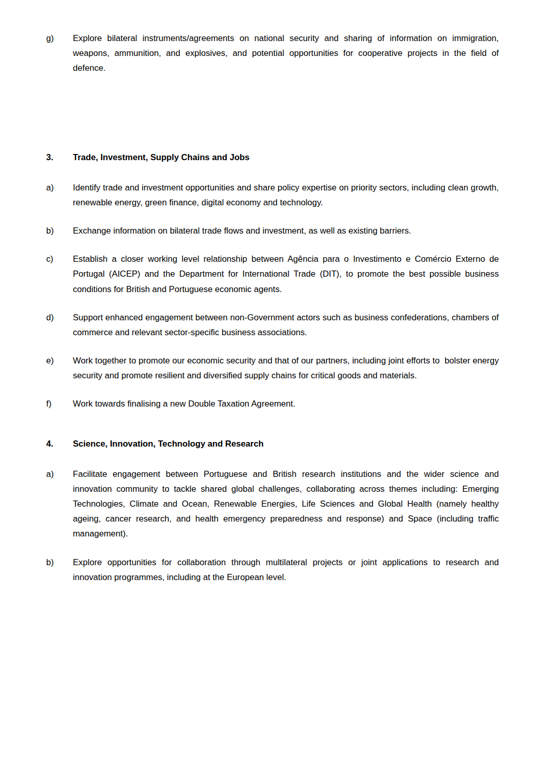g)
Explore bilateral instruments/agreements on national security and sharing of information on immigration, weapons, ammunition, and explosives, and potential opportunities for cooperative projects in the field of defence.
3. Trade, Investment, Supply Chains and Jobs
a)
Identify trade and investment opportunities and share policy expertise on priority sectors, including clean growth, renewable energy, green finance, digital economy and technology.
b)
Exchange information on bilateral trade flows and investment, as well as existing barriers.
c)
Establish a closer working level relationship between Agência para o Investimento e Comércio Externo de Portugal (AICEP) and the Department for International Trade (DIT), to promote the best possible business conditions for British and Portuguese economic agents.
d)
Support enhanced engagement between non-Government actors such as business confederations, chambers of commerce and relevant sector-specific business associations.
e)
Work together to promote our economic security and that of our partners, including joint efforts to bolster energy security and promote resilient and diversified supply chains for critical goods and materials.
f)
Work towards finalising a new Double Taxation Agreement.
4. Science, Innovation, Technology and Research
a)
Facilitate engagement between Portuguese and British research institutions and the wider science and innovation community to tackle shared global challenges, collaborating across themes including: Emerging Technologies, Climate and Ocean, Renewable Energies, Life Sciences and Global Health (namely healthy ageing, cancer research, and health emergency preparedness and response) and Space (including traffic management).
b)
Explore opportunities for collaboration through multilateral projects or joint applications to research and innovation programmes, including at the European level.